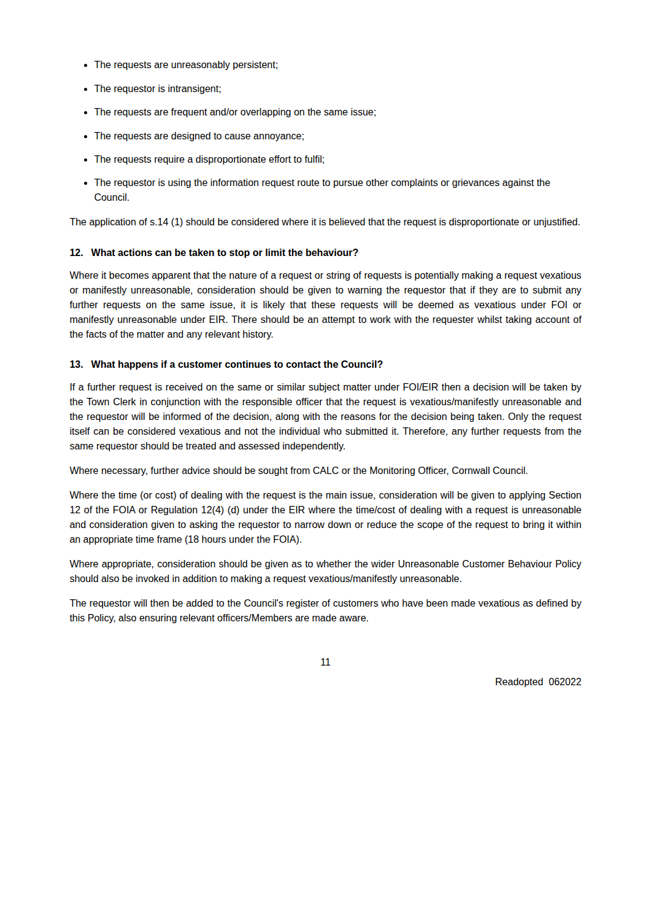The requests are unreasonably persistent;
The requestor is intransigent;
The requests are frequent and/or overlapping on the same issue;
The requests are designed to cause annoyance;
The requests require a disproportionate effort to fulfil;
The requestor is using the information request route to pursue other complaints or grievances against the Council.
The application of s.14 (1) should be considered where it is believed that the request is disproportionate or unjustified.
12. What actions can be taken to stop or limit the behaviour?
Where it becomes apparent that the nature of a request or string of requests is potentially making a request vexatious or manifestly unreasonable, consideration should be given to warning the requestor that if they are to submit any further requests on the same issue, it is likely that these requests will be deemed as vexatious under FOI or manifestly unreasonable under EIR. There should be an attempt to work with the requester whilst taking account of the facts of the matter and any relevant history.
13. What happens if a customer continues to contact the Council?
If a further request is received on the same or similar subject matter under FOI/EIR then a decision will be taken by the Town Clerk in conjunction with the responsible officer that the request is vexatious/manifestly unreasonable and the requestor will be informed of the decision, along with the reasons for the decision being taken. Only the request itself can be considered vexatious and not the individual who submitted it. Therefore, any further requests from the same requestor should be treated and assessed independently.
Where necessary, further advice should be sought from CALC or the Monitoring Officer, Cornwall Council.
Where the time (or cost) of dealing with the request is the main issue, consideration will be given to applying Section 12 of the FOIA or Regulation 12(4) (d) under the EIR where the time/cost of dealing with a request is unreasonable and consideration given to asking the requestor to narrow down or reduce the scope of the request to bring it within an appropriate time frame (18 hours under the FOIA).
Where appropriate, consideration should be given as to whether the wider Unreasonable Customer Behaviour Policy should also be invoked in addition to making a request vexatious/manifestly unreasonable.
The requestor will then be added to the Council's register of customers who have been made vexatious as defined by this Policy, also ensuring relevant officers/Members are made aware.
11
Readopted 062022